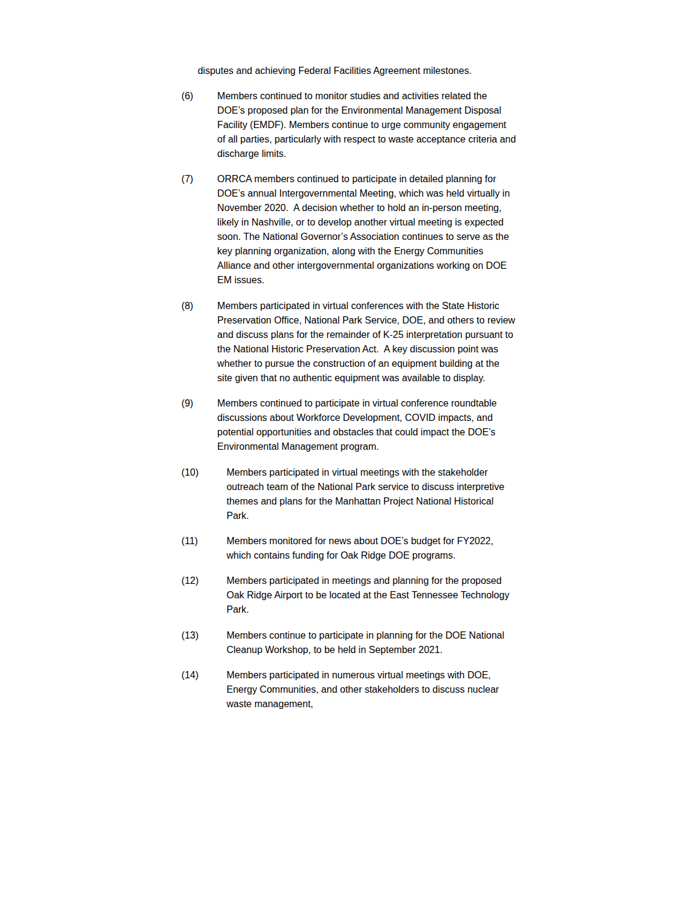disputes and achieving Federal Facilities Agreement milestones.
(6) Members continued to monitor studies and activities related the DOE’s proposed plan for the Environmental Management Disposal Facility (EMDF). Members continue to urge community engagement of all parties, particularly with respect to waste acceptance criteria and discharge limits.
(7) ORRCA members continued to participate in detailed planning for DOE’s annual Intergovernmental Meeting, which was held virtually in November 2020. A decision whether to hold an in-person meeting, likely in Nashville, or to develop another virtual meeting is expected soon. The National Governor’s Association continues to serve as the key planning organization, along with the Energy Communities Alliance and other intergovernmental organizations working on DOE EM issues.
(8) Members participated in virtual conferences with the State Historic Preservation Office, National Park Service, DOE, and others to review and discuss plans for the remainder of K-25 interpretation pursuant to the National Historic Preservation Act. A key discussion point was whether to pursue the construction of an equipment building at the site given that no authentic equipment was available to display.
(9) Members continued to participate in virtual conference roundtable discussions about Workforce Development, COVID impacts, and potential opportunities and obstacles that could impact the DOE’s Environmental Management program.
(10) Members participated in virtual meetings with the stakeholder outreach team of the National Park service to discuss interpretive themes and plans for the Manhattan Project National Historical Park.
(11) Members monitored for news about DOE’s budget for FY2022, which contains funding for Oak Ridge DOE programs.
(12) Members participated in meetings and planning for the proposed Oak Ridge Airport to be located at the East Tennessee Technology Park.
(13) Members continue to participate in planning for the DOE National Cleanup Workshop, to be held in September 2021.
(14) Members participated in numerous virtual meetings with DOE, Energy Communities, and other stakeholders to discuss nuclear waste management,